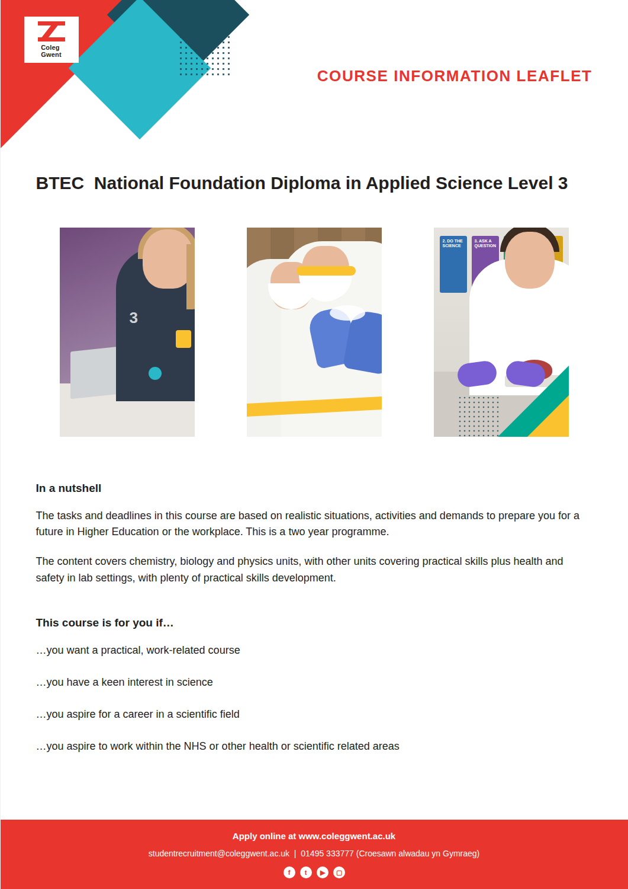Coleg
Gwent
Course Information Leaflet
BTEC National Foundation Diploma in Applied Science Level 3
3
2. DO THE SCIENCE
3. ASK A QUESTION
4. TEST YOUR HYPOTHESIS
RESULTS
In a nutshell
The tasks and deadlines in this course are based on realistic situations, activities and demands to prepare you for a future in Higher Education or the workplace. This is a two year programme.
The content covers chemistry, biology and physics units, with other units covering practical skills plus health and safety in lab settings, with plenty of practical skills development.
This course is for you if…
…you want a practical, work-related course
…you have a keen interest in science
…you aspire for a career in a scientific field
…you aspire to work within the NHS or other health or scientific related areas
Apply online at www.coleggwent.ac.uk
studentrecruitment@coleggwent.ac.uk | 01495 333777 (Croesawn alwadau yn Gymraeg)
f t ▶ ▢